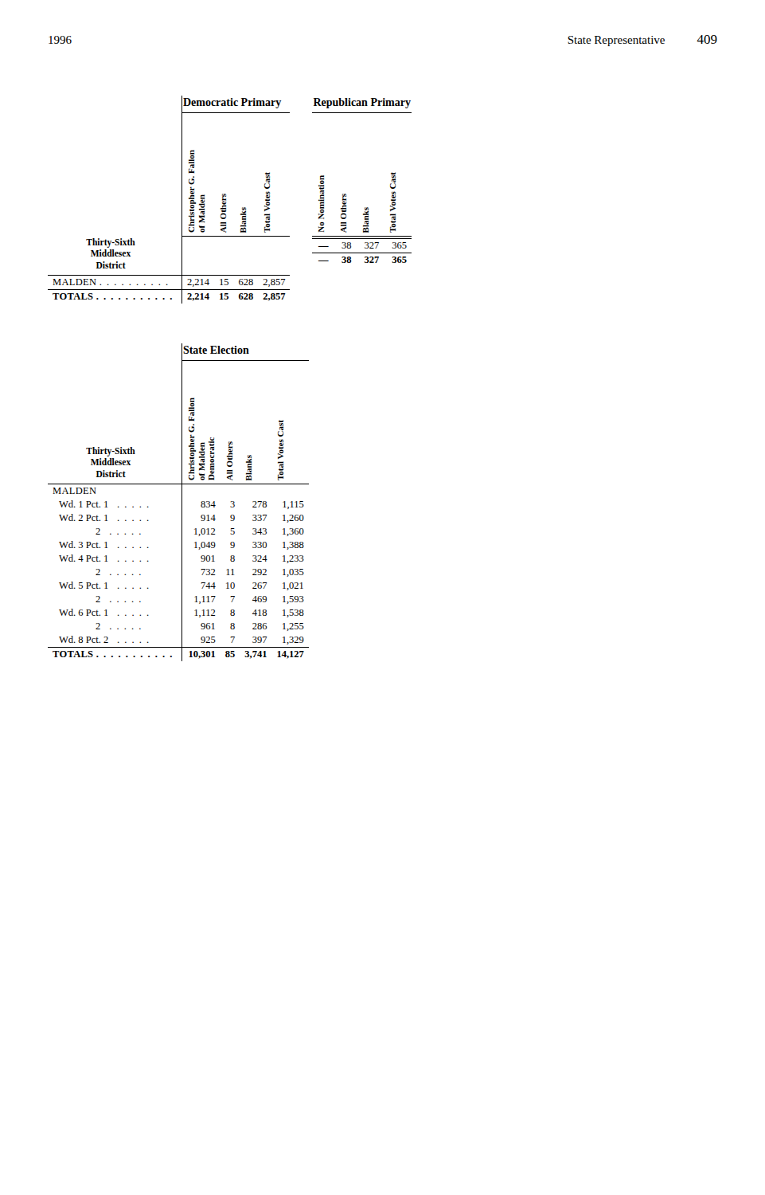1996
State Representative
409
| | Democratic Primary |
| --- | --- |
| Christopher G. Fallon of Malden | All Others | Blanks | Total Votes Cast |
| Thirty-Sixth Middlesex District | |
| MALDEN . . . . . . . . . . | 2,214 | 15 | 628 | 2,857 |
| TOTALS . . . . . . . . . . . | 2,214 | 15 | 628 | 2,857 |
| Republican Primary |
| --- |
| No Nomination | All Others | Blanks | Total Votes Cast |
| — | 38 | 327 | 365 |
| — | 38 | 327 | 365 |
| | State Election |
| --- | --- |
| Thirty-Sixth Middlesex District | Christopher G. Fallon of Malden Democratic | All Others | Blanks | Total Votes Cast |
| MALDEN | | | | |
| Wd. 1 Pct. 1 . . . . . | 834 | 3 | 278 | 1,115 |
| Wd. 2 Pct. 1 . . . . . | 914 | 9 | 337 | 1,260 |
| 2 . . . . . | 1,012 | 5 | 343 | 1,360 |
| Wd. 3 Pct. 1 . . . . . | 1,049 | 9 | 330 | 1,388 |
| Wd. 4 Pct. 1 . . . . . | 901 | 8 | 324 | 1,233 |
| 2 . . . . . | 732 | 11 | 292 | 1,035 |
| Wd. 5 Pct. 1 . . . . . | 744 | 10 | 267 | 1,021 |
| 2 . . . . . | 1,117 | 7 | 469 | 1,593 |
| Wd. 6 Pct. 1 . . . . . | 1,112 | 8 | 418 | 1,538 |
| 2 . . . . . | 961 | 8 | 286 | 1,255 |
| Wd. 8 Pct. 2 . . . . . | 925 | 7 | 397 | 1,329 |
| TOTALS . . . . . . . . . . . | 10,301 | 85 | 3,741 | 14,127 |